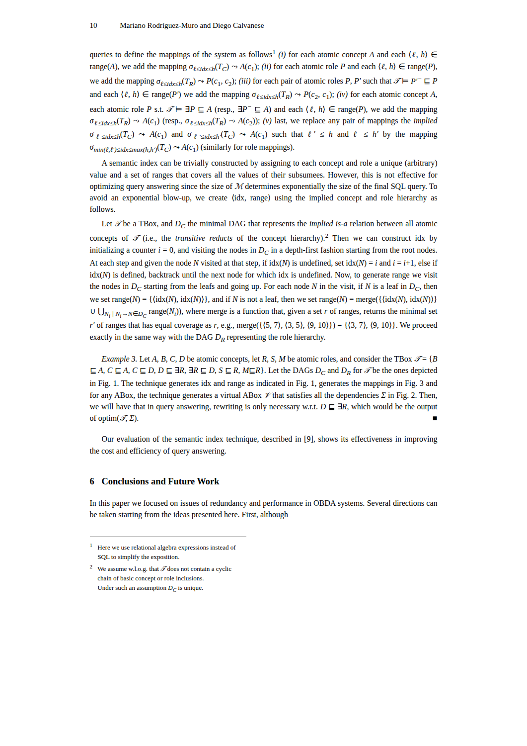10 Mariano Rodríguez-Muro and Diego Calvanese
queries to define the mappings of the system as follows1 (i) for each atomic concept A and each ⟨ℓ, h⟩ ∈ range(A), we add the mapping σℓ≤idx≤h(TC) ⤳ A(c1); (ii) for each atomic role P and each ⟨ℓ, h⟩ ∈ range(P), we add the mapping σℓ≤idx≤h(TR) ⤳ P(c1, c2); (iii) for each pair of atomic roles P, P′ such that 𝒯 ⊨ P′− ⊑ P and each ⟨ℓ, h⟩ ∈ range(P′) we add the mapping σℓ≤idx≤h(TR) ⤳ P(c2, c1); (iv) for each atomic concept A, each atomic role P s.t. 𝒯 ⊨ ∃P ⊑ A (resp., ∃P− ⊑ A) and each ⟨ℓ, h⟩ ∈ range(P), we add the mapping σℓ≤idx≤h(TR) ⤳ A(c1) (resp., σℓ≤idx≤h(TR) ⤳ A(c2)); (v) last, we replace any pair of mappings the implied σℓ≤idx≤h(TC) ⤳ A(c1) and σℓ′≤idx≤h′(TC) ⤳ A(c1) such that ℓ′ ≤ h and ℓ ≤ h′ by the mapping σmin(ℓ,ℓ′)≤idx≤max(h,h′)(TC) ⤳ A(c1) (similarly for role mappings).
A semantic index can be trivially constructed by assigning to each concept and role a unique (arbitrary) value and a set of ranges that covers all the values of their subsumees. However, this is not effective for optimizing query answering since the size of ℳ determines exponentially the size of the final SQL query. To avoid an exponential blow-up, we create ⟨idx, range⟩ using the implied concept and role hierarchy as follows.
Let 𝒯 be a TBox, and DC the minimal DAG that represents the implied is-a relation between all atomic concepts of 𝒯 (i.e., the transitive reducts of the concept hierarchy).2 Then we can construct idx by initializing a counter i = 0, and visiting the nodes in DC in a depth-first fashion starting from the root nodes. At each step and given the node N visited at that step, if idx(N) is undefined, set idx(N) = i and i = i+1, else if idx(N) is defined, backtrack until the next node for which idx is undefined. Now, to generate range we visit the nodes in DC starting from the leafs and going up. For each node N in the visit, if N is a leaf in DC, then we set range(N) = {⟨idx(N), idx(N)⟩}, and if N is not a leaf, then we set range(N) = merge({⟨idx(N), idx(N)⟩} ∪ ⋃Ni | Ni→N∈DC range(Ni)), where merge is a function that, given a set r of ranges, returns the minimal set r′ of ranges that has equal coverage as r, e.g., merge({⟨5, 7⟩, ⟨3, 5⟩, ⟨9, 10⟩}) = {⟨3, 7⟩, ⟨9, 10⟩}. We proceed exactly in the same way with the DAG DR representing the role hierarchy.
Example 3. Let A, B, C, D be atomic concepts, let R, S, M be atomic roles, and consider the TBox 𝒯 = {B ⊑ A, C ⊑ A, C ⊑ D, D ⊑ ∃R, ∃R ⊑ D, S ⊑ R, M⊑R}. Let the DAGs DC and DR for 𝒯 be the ones depicted in Fig. 1. The technique generates idx and range as indicated in Fig. 1, generates the mappings in Fig. 3 and for any ABox, the technique generates a virtual ABox 𝒱 that satisfies all the dependencies Σ in Fig. 2. Then, we will have that in query answering, rewriting is only necessary w.r.t. D ⊑ ∃R, which would be the output of optim(𝒯, Σ). ■
Our evaluation of the semantic index technique, described in [9], shows its effectiveness in improving the cost and efficiency of query answering.
6 Conclusions and Future Work
In this paper we focused on issues of redundancy and performance in OBDA systems. Several directions can be taken starting from the ideas presented here. First, although
1 Here we use relational algebra expressions instead of SQL to simplify the exposition.
2 We assume w.l.o.g. that 𝒯 does not contain a cyclic chain of basic concept or role inclusions. Under such an assumption DC is unique.